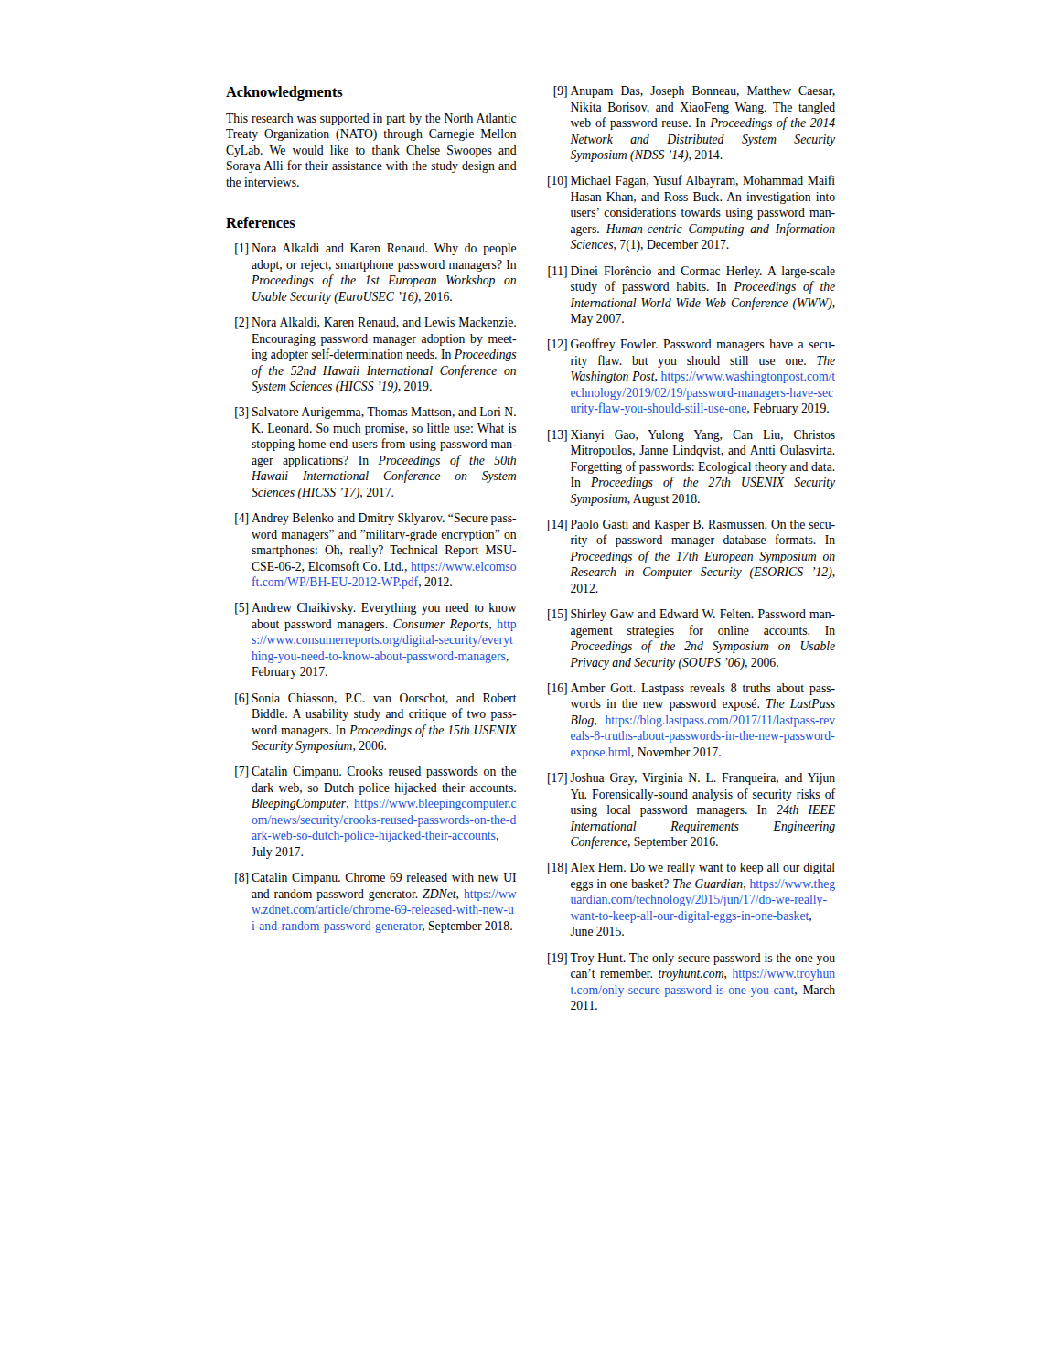Acknowledgments
This research was supported in part by the North Atlantic Treaty Organization (NATO) through Carnegie Mellon CyLab. We would like to thank Chelse Swoopes and Soraya Alli for their assistance with the study design and the interviews.
References
[1] Nora Alkaldi and Karen Renaud. Why do people adopt, or reject, smartphone password managers? In Proceedings of the 1st European Workshop on Usable Security (EuroUSEC ’16), 2016.
[2] Nora Alkaldi, Karen Renaud, and Lewis Mackenzie. Encouraging password manager adoption by meeting adopter self-determination needs. In Proceedings of the 52nd Hawaii International Conference on System Sciences (HICSS ’19), 2019.
[3] Salvatore Aurigemma, Thomas Mattson, and Lori N. K. Leonard. So much promise, so little use: What is stopping home end-users from using password manager applications? In Proceedings of the 50th Hawaii International Conference on System Sciences (HICSS ’17), 2017.
[4] Andrey Belenko and Dmitry Sklyarov. “Secure password managers” and ”military-grade encryption” on smartphones: Oh, really? Technical Report MSU-CSE-06-2, Elcomsoft Co. Ltd., https://www.elcomsoft.com/WP/BH-EU-2012-WP.pdf, 2012.
[5] Andrew Chaikivsky. Everything you need to know about password managers. Consumer Reports, https://www.consumerreports.org/digital-security/everything-you-need-to-know-about-password-managers, February 2017.
[6] Sonia Chiasson, P.C. van Oorschot, and Robert Biddle. A usability study and critique of two password managers. In Proceedings of the 15th USENIX Security Symposium, 2006.
[7] Catalin Cimpanu. Crooks reused passwords on the dark web, so Dutch police hijacked their accounts. BleepingComputer, https://www.bleepingcomputer.com/news/security/crooks-reused-passwords-on-the-dark-web-so-dutch-police-hijacked-their-accounts, July 2017.
[8] Catalin Cimpanu. Chrome 69 released with new UI and random password generator. ZDNet, https://www.zdnet.com/article/chrome-69-released-with-new-ui-and-random-password-generator, September 2018.
[9] Anupam Das, Joseph Bonneau, Matthew Caesar, Nikita Borisov, and XiaoFeng Wang. The tangled web of password reuse. In Proceedings of the 2014 Network and Distributed System Security Symposium (NDSS ’14), 2014.
[10] Michael Fagan, Yusuf Albayram, Mohammad Maifi Hasan Khan, and Ross Buck. An investigation into users’ considerations towards using password managers. Human-centric Computing and Information Sciences, 7(1), December 2017.
[11] Dinei Florêncio and Cormac Herley. A large-scale study of password habits. In Proceedings of the International World Wide Web Conference (WWW), May 2007.
[12] Geoffrey Fowler. Password managers have a security flaw. but you should still use one. The Washington Post, https://www.washingtonpost.com/technology/2019/02/19/password-managers-have-security-flaw-you-should-still-use-one, February 2019.
[13] Xianyi Gao, Yulong Yang, Can Liu, Christos Mitropoulos, Janne Lindqvist, and Antti Oulasvirta. Forgetting of passwords: Ecological theory and data. In Proceedings of the 27th USENIX Security Symposium, August 2018.
[14] Paolo Gasti and Kasper B. Rasmussen. On the security of password manager database formats. In Proceedings of the 17th European Symposium on Research in Computer Security (ESORICS ’12), 2012.
[15] Shirley Gaw and Edward W. Felten. Password management strategies for online accounts. In Proceedings of the 2nd Symposium on Usable Privacy and Security (SOUPS ’06), 2006.
[16] Amber Gott. Lastpass reveals 8 truths about passwords in the new password exposé. The LastPass Blog, https://blog.lastpass.com/2017/11/lastpass-reveals-8-truths-about-passwords-in-the-new-password-expose.html, November 2017.
[17] Joshua Gray, Virginia N. L. Franqueira, and Yijun Yu. Forensically-sound analysis of security risks of using local password managers. In 24th IEEE International Requirements Engineering Conference, September 2016.
[18] Alex Hern. Do we really want to keep all our digital eggs in one basket? The Guardian, https://www.theguardian.com/technology/2015/jun/17/do-we-really-want-to-keep-all-our-digital-eggs-in-one-basket, June 2015.
[19] Troy Hunt. The only secure password is the one you can’t remember. troyhunt.com, https://www.troyhunt.com/only-secure-password-is-one-you-cant, March 2011.